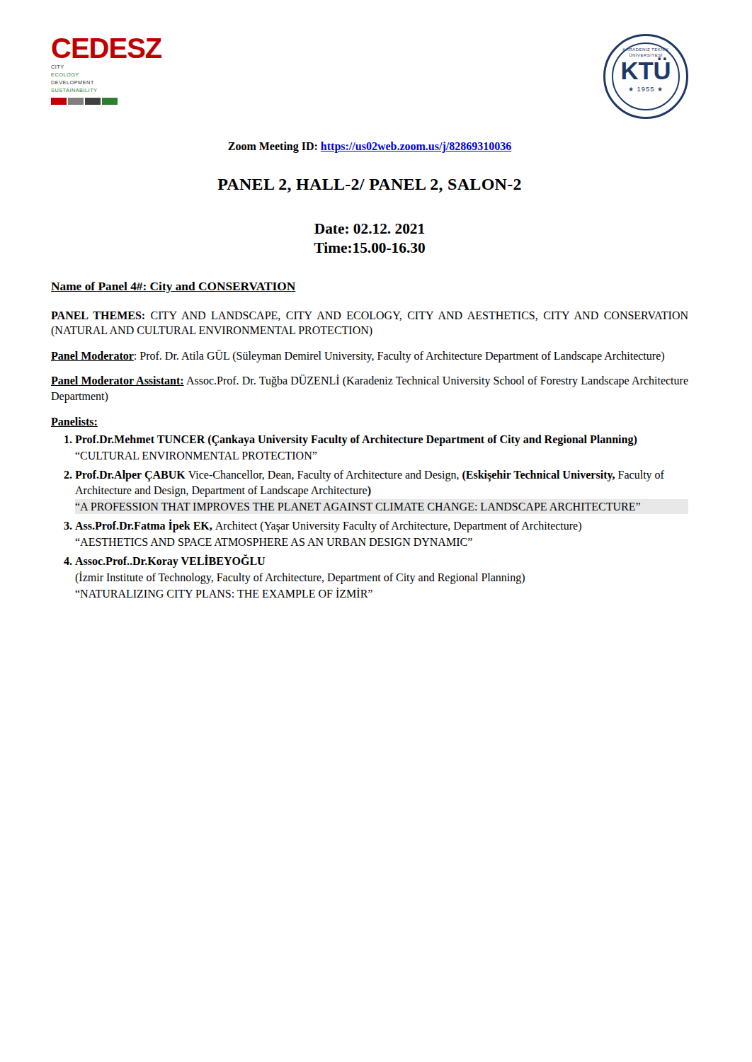CEDESZ
CITY
ECOLOGY
DEVELOPMENT
SUSTAINABILITY
KARADENİZ TEKNİK ÜNİVERSİTESİ
KTÜ
★ 1955 ★
Zoom Meeting ID: https://us02web.zoom.us/j/82869310036
PANEL 2, HALL-2/ PANEL 2, SALON-2
Date: 02.12. 2021
Time:15.00-16.30
Name of Panel 4#: City and CONSERVATION
PANEL THEMES: CITY AND LANDSCAPE, CITY AND ECOLOGY, CITY AND AESTHETICS, CITY AND CONSERVATION (NATURAL AND CULTURAL ENVIRONMENTAL PROTECTION)
Panel Moderator: Prof. Dr. Atila GÜL (Süleyman Demirel University, Faculty of Architecture Department of Landscape Architecture)
Panel Moderator Assistant: Assoc.Prof. Dr. Tuğba DÜZENLİ (Karadeniz Technical University School of Forestry Landscape Architecture Department)
Panelists:
Prof.Dr.Mehmet TUNCER (Çankaya University Faculty of Architecture Department of City and Regional Planning) “CULTURAL ENVIRONMENTAL PROTECTION”
Prof.Dr.Alper ÇABUK Vice-Chancellor, Dean, Faculty of Architecture and Design, (Eskişehir Technical University, Faculty of Architecture and Design, Department of Landscape Architecture) “A PROFESSION THAT IMPROVES THE PLANET AGAINST CLIMATE CHANGE: LANDSCAPE ARCHITECTURE”
Ass.Prof.Dr.Fatma İpek EK, Architect (Yaşar University Faculty of Architecture, Department of Architecture) “AESTHETICS AND SPACE ATMOSPHERE AS AN URBAN DESIGN DYNAMIC”
Assoc.Prof..Dr.Koray VELİBEYOĞLU (İzmir Institute of Technology, Faculty of Architecture, Department of City and Regional Planning) “NATURALIZING CITY PLANS: THE EXAMPLE OF İZMİR”